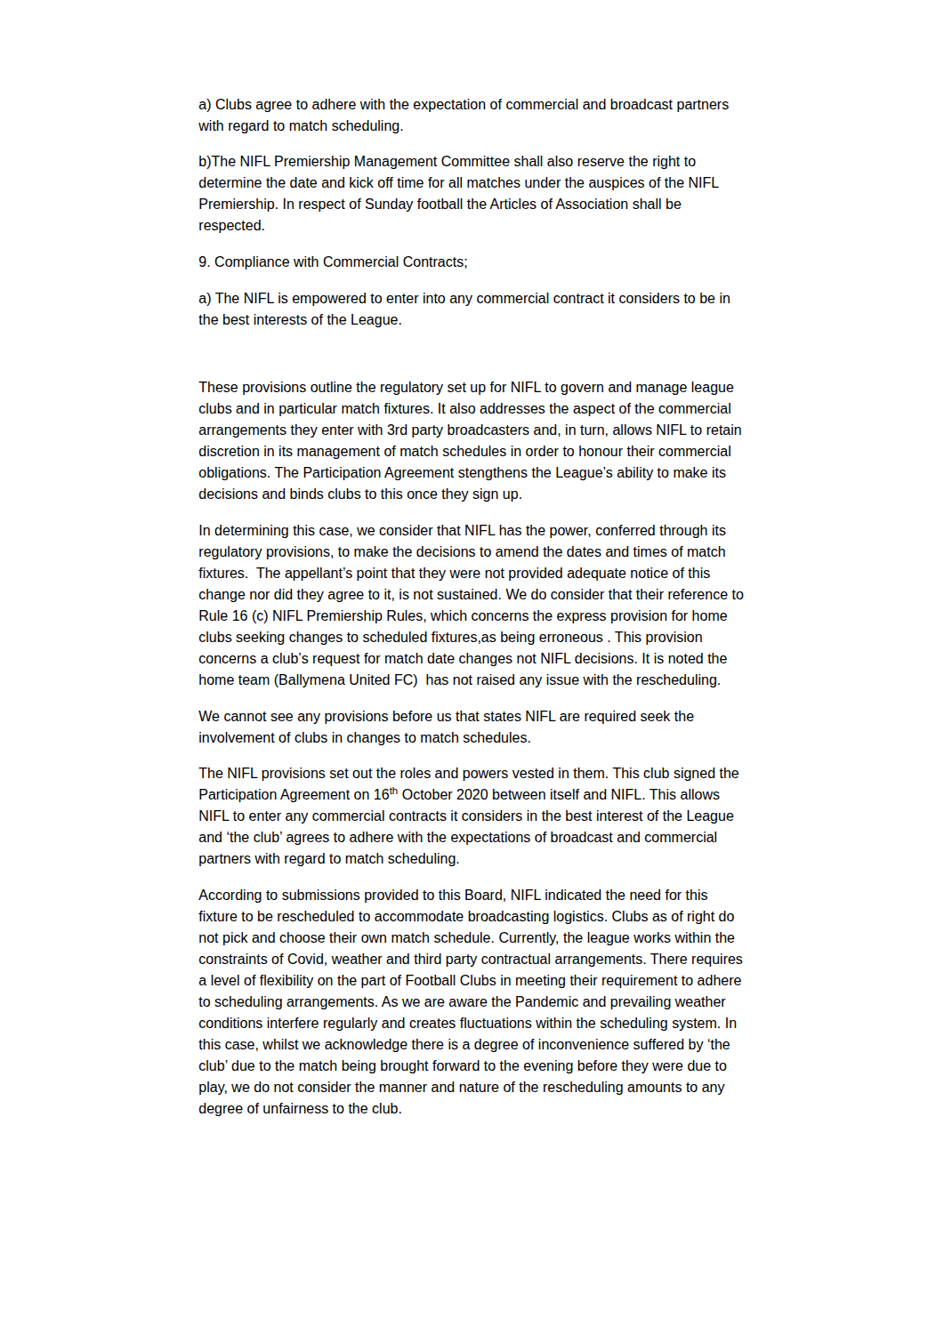a) Clubs agree to adhere with the expectation of commercial and broadcast partners with regard to match scheduling.
b)The NIFL Premiership Management Committee shall also reserve the right to determine the date and kick off time for all matches under the auspices of the NIFL Premiership. In respect of Sunday football the Articles of Association shall be respected.
9. Compliance with Commercial Contracts;
a) The NIFL is empowered to enter into any commercial contract it considers to be in the best interests of the League.
These provisions outline the regulatory set up for NIFL to govern and manage league clubs and in particular match fixtures. It also addresses the aspect of the commercial arrangements they enter with 3rd party broadcasters and, in turn, allows NIFL to retain discretion in its management of match schedules in order to honour their commercial obligations. The Participation Agreement stengthens the League’s ability to make its decisions and binds clubs to this once they sign up.
In determining this case, we consider that NIFL has the power, conferred through its regulatory provisions, to make the decisions to amend the dates and times of match fixtures. The appellant’s point that they were not provided adequate notice of this change nor did they agree to it, is not sustained. We do consider that their reference to Rule 16 (c) NIFL Premiership Rules, which concerns the express provision for home clubs seeking changes to scheduled fixtures,as being erroneous . This provision concerns a club’s request for match date changes not NIFL decisions. It is noted the home team (Ballymena United FC) has not raised any issue with the rescheduling.
We cannot see any provisions before us that states NIFL are required seek the involvement of clubs in changes to match schedules.
The NIFL provisions set out the roles and powers vested in them. This club signed the Participation Agreement on 16th October 2020 between itself and NIFL. This allows NIFL to enter any commercial contracts it considers in the best interest of the League and ‘the club’ agrees to adhere with the expectations of broadcast and commercial partners with regard to match scheduling.
According to submissions provided to this Board, NIFL indicated the need for this fixture to be rescheduled to accommodate broadcasting logistics. Clubs as of right do not pick and choose their own match schedule. Currently, the league works within the constraints of Covid, weather and third party contractual arrangements. There requires a level of flexibility on the part of Football Clubs in meeting their requirement to adhere to scheduling arrangements. As we are aware the Pandemic and prevailing weather conditions interfere regularly and creates fluctuations within the scheduling system. In this case, whilst we acknowledge there is a degree of inconvenience suffered by ‘the club’ due to the match being brought forward to the evening before they were due to play, we do not consider the manner and nature of the rescheduling amounts to any degree of unfairness to the club.